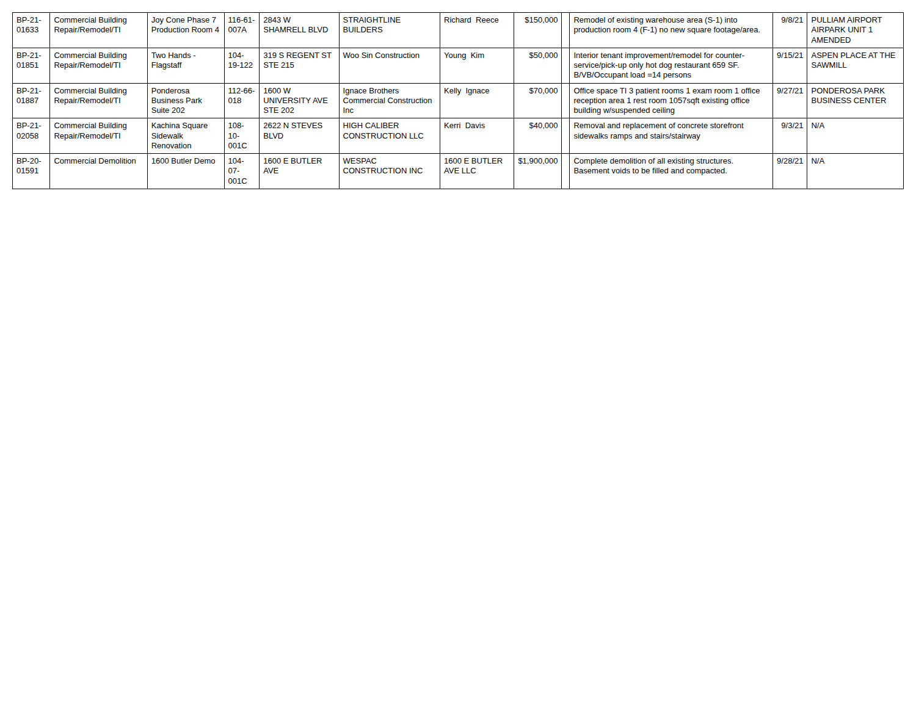| BP-21-01633 | Commercial Building Repair/Remodel/TI | Joy Cone Phase 7 Production Room 4 | 116-61-007A | 2843 W SHAMRELL BLVD | STRAIGHTLINE BUILDERS | Richard Reece | $150,000 | | Remodel of existing warehouse area (S-1) into production room 4 (F-1) no new square footage/area. | 9/8/21 | PULLIAM AIRPORT AIRPARK UNIT 1 AMENDED |
| BP-21-01851 | Commercial Building Repair/Remodel/TI | Two Hands - Flagstaff | 104-19-122 | 319 S REGENT ST STE 215 | Woo Sin Construction | Young Kim | $50,000 | | Interior tenant improvement/remodel for counter-service/pick-up only hot dog restaurant 659 SF. B/VB/Occupant load =14 persons | 9/15/21 | ASPEN PLACE AT THE SAWMILL |
| BP-21-01887 | Commercial Building Repair/Remodel/TI | Ponderosa Business Park Suite 202 | 112-66-018 | 1600 W UNIVERSITY AVE STE 202 | Ignace Brothers Commercial Construction Inc | Kelly Ignace | $70,000 | | Office space TI 3 patient rooms 1 exam room 1 office reception area 1 rest room 1057sqft existing office building w/suspended ceiling | 9/27/21 | PONDEROSA PARK BUSINESS CENTER |
| BP-21-02058 | Commercial Building Repair/Remodel/TI | Kachina Square Sidewalk Renovation | 108-10-001C | 2622 N STEVES BLVD | HIGH CALIBER CONSTRUCTION LLC | Kerri Davis | $40,000 | | Removal and replacement of concrete storefront sidewalks ramps and stairs/stairway | 9/3/21 | N/A |
| BP-20-01591 | Commercial Demolition | 1600 Butler Demo | 104-07-001C | 1600 E BUTLER AVE | WESPAC CONSTRUCTION INC | 1600 E BUTLER AVE LLC | $1,900,000 | | Complete demolition of all existing structures. Basement voids to be filled and compacted. | 9/28/21 | N/A |